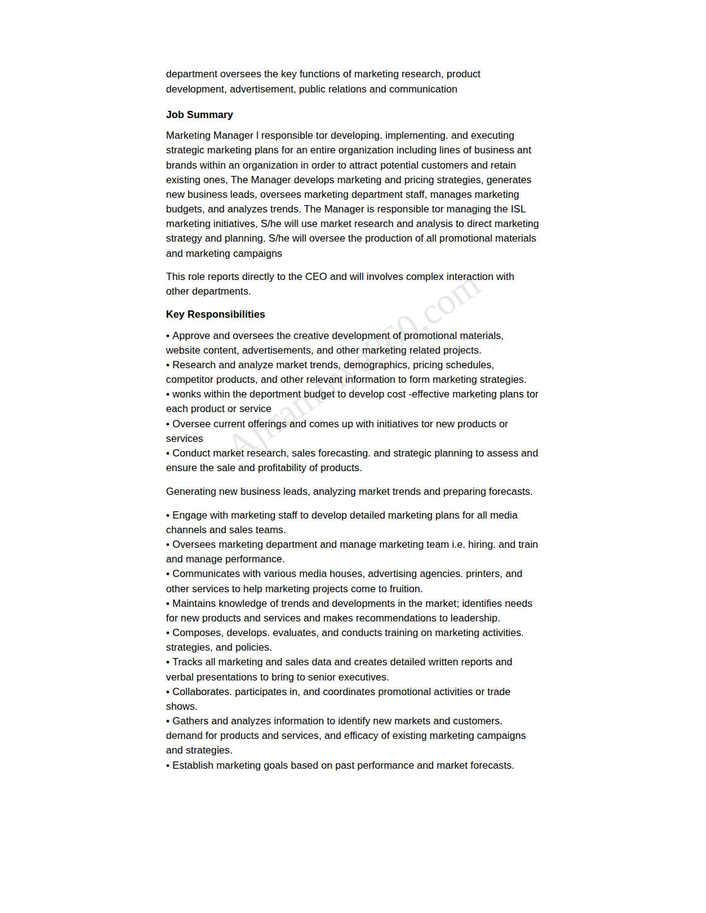Ajiramtnya360.com
department oversees the key functions of marketing research, product development, advertisement, public relations and communication
Job Summary
Marketing Manager l responsible tor developing. implementing. and executing strategic marketing plans for an entire organization including lines of business ant brands within an organization in order to attract potential customers and retain existing ones, The Manager develops marketing and pricing strategies, generates new business leads, oversees marketing department staff, manages marketing budgets, and analyzes trends. The Manager is responsible tor managing the ISL marketing initiatives, S/he will use market research and analysis to direct marketing strategy and planning. S/he will oversee the production of all promotional materials and marketing campaigns
This role reports directly to the CEO and will involves complex interaction with other departments.
Key Responsibilities
Approve and oversees the creative development of promotional materials, website content, advertisements, and other marketing related projects.
Research and analyze market trends, demographics, pricing schedules, competitor products, and other relevant information to form marketing strategies.
wonks within the deportment budget to develop cost -effective marketing plans tor each product or service
Oversee current offerings and comes up with initiatives tor new products or services
Conduct market research, sales forecasting. and strategic planning to assess and ensure the sale and profitability of products.
Generating new business leads, analyzing market trends and preparing forecasts.
Engage with marketing staff to develop detailed marketing plans for all media channels and sales teams.
Oversees marketing department and manage marketing team i.e. hiring. and train and manage performance.
Communicates with various media houses, advertising agencies. printers, and other services to help marketing projects come to fruition.
Maintains knowledge of trends and developments in the market; identifies needs for new products and services and makes recommendations to leadership.
Composes, develops. evaluates, and conducts training on marketing activities. strategies, and policies.
Tracks all marketing and sales data and creates detailed written reports and verbal presentations to bring to senior executives.
Collaborates. participates in, and coordinates promotional activities or trade shows.
Gathers and analyzes information to identify new markets and customers. demand for products and services, and efficacy of existing marketing campaigns and strategies.
Establish marketing goals based on past performance and market forecasts.